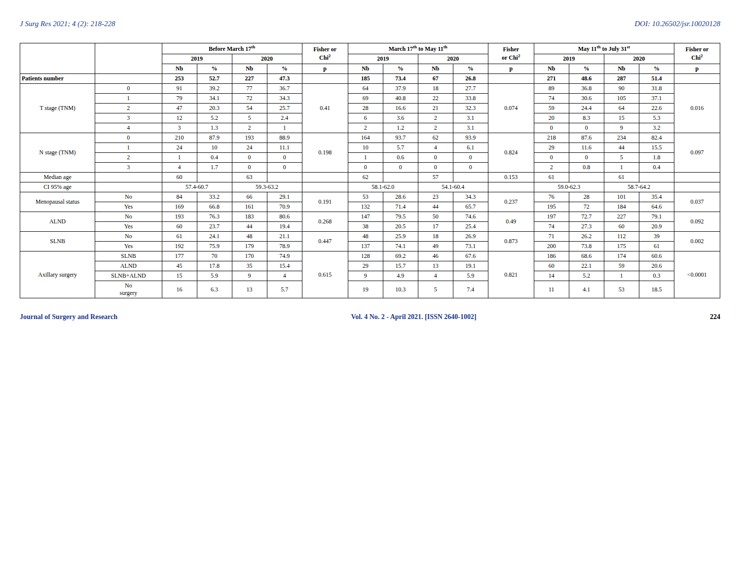J Surg Res 2021; 4 (2): 218-228
DOI: 10.26502/jsr.10020128
| | | Before March 17 th | Fisher or Chi 2 | March 17 th to May 11 th | Fisher or Chi 2 | May 11 th to July 31 st | Fisher or Chi 2 |
| --- | --- | --- | --- | --- | --- | --- | --- |
| 2019 | 2020 | 2019 | 2020 | 2019 | 2020 |
| Nb | % | Nb | % | p | Nb | % | Nb | % | p | Nb | % | Nb | % | p |
| Patients number | | 253 | 52.7 | 227 | 47.3 | | 185 | 73.4 | 67 | 26.8 | | 271 | 48.6 | 287 | 51.4 | |
| T stage (TNM) | 0 | 91 | 39.2 | 77 | 36.7 | 0.41 | 64 | 37.9 | 18 | 27.7 | 0.074 | 89 | 36.8 | 90 | 31.8 | 0.016 |
| 1 | 79 | 34.1 | 72 | 34.3 | 69 | 40.8 | 22 | 33.8 | 74 | 30.6 | 105 | 37.1 |
| 2 | 47 | 20.3 | 54 | 25.7 | 28 | 16.6 | 21 | 32.3 | 59 | 24.4 | 64 | 22.6 |
| 3 | 12 | 5.2 | 5 | 2.4 | 6 | 3.6 | 2 | 3.1 | 20 | 8.3 | 15 | 5.3 |
| 4 | 3 | 1.3 | 2 | 1 | 2 | 1.2 | 2 | 3.1 | 0 | 0 | 9 | 3.2 |
| N stage (TNM) | 0 | 210 | 87.9 | 193 | 88.9 | 0.198 | 164 | 93.7 | 62 | 93.9 | 0.824 | 218 | 87.6 | 234 | 82.4 | 0.097 |
| 1 | 24 | 10 | 24 | 11.1 | 10 | 5.7 | 4 | 6.1 | 29 | 11.6 | 44 | 15.5 |
| 2 | 1 | 0.4 | 0 | 0 | 1 | 0.6 | 0 | 0 | 0 | 0 | 5 | 1.8 |
| 3 | 4 | 1.7 | 0 | 0 | 0 | 0 | 0 | 0 | 2 | 0.8 | 1 | 0.4 |
| Median age | | 60 | | 63 | | | 62 | | 57 | | 0.153 | 61 | | 61 | | |
| CI 95% age | | 57.4-60.7 | 59.3-63.2 | | 58.1-62.0 | 54.1-60.4 | | 59.0-62.3 | 58.7-64.2 | |
| Menopausal status | No | 84 | 33.2 | 66 | 29.1 | 0.191 | 53 | 28.6 | 23 | 34.3 | 0.237 | 76 | 28 | 101 | 35.4 | 0.037 |
| Yes | 169 | 66.8 | 161 | 70.9 | 132 | 71.4 | 44 | 65.7 | 195 | 72 | 184 | 64.6 |
| ALND | No | 193 | 76.3 | 183 | 80.6 | 0.268 | 147 | 79.5 | 50 | 74.6 | 0.49 | 197 | 72.7 | 227 | 79.1 | 0.092 |
| Yes | 60 | 23.7 | 44 | 19.4 | 38 | 20.5 | 17 | 25.4 | 74 | 27.3 | 60 | 20.9 |
| SLNB | No | 61 | 24.1 | 48 | 21.1 | 0.447 | 48 | 25.9 | 18 | 26.9 | 0.873 | 71 | 26.2 | 112 | 39 | 0.002 |
| Yes | 192 | 75.9 | 179 | 78.9 | 137 | 74.1 | 49 | 73.1 | 200 | 73.8 | 175 | 61 |
| Axillary surgery | SLNB | 177 | 70 | 170 | 74.9 | 0.615 | 128 | 69.2 | 46 | 67.6 | 0.821 | 186 | 68.6 | 174 | 60.6 | <0.0001 |
| ALND | 45 | 17.8 | 35 | 15.4 | 29 | 15.7 | 13 | 19.1 | 60 | 22.1 | 59 | 20.6 |
| SLNB+ALND | 15 | 5.9 | 9 | 4 | 9 | 4.9 | 4 | 5.9 | 14 | 5.2 | 1 | 0.3 |
| No surgery | 16 | 6.3 | 13 | 5.7 | 19 | 10.3 | 5 | 7.4 | 11 | 4.1 | 53 | 18.5 |
Journal of Surgery and Research
Vol. 4 No. 2 - April 2021. [ISSN 2640-1002]
224